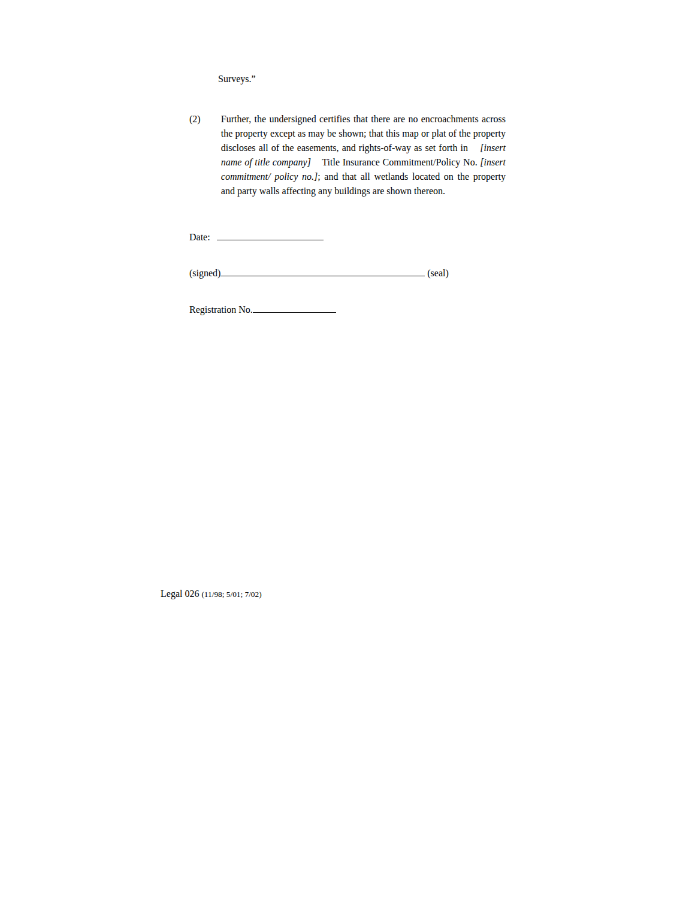Surveys.”
(2)
Further, the undersigned certifies that there are no encroachments across the property except as may be shown; that this map or plat of the property discloses all of the easements, and rights-of-way as set forth in [insert name of title company] Title Insurance Commitment/Policy No. [insert commitment/ policy no.]; and that all wetlands located on the property and party walls affecting any buildings are shown thereon.
Date:
(signed) (seal)
Registration No.
Legal 026 (11/98; 5/01; 7/02)